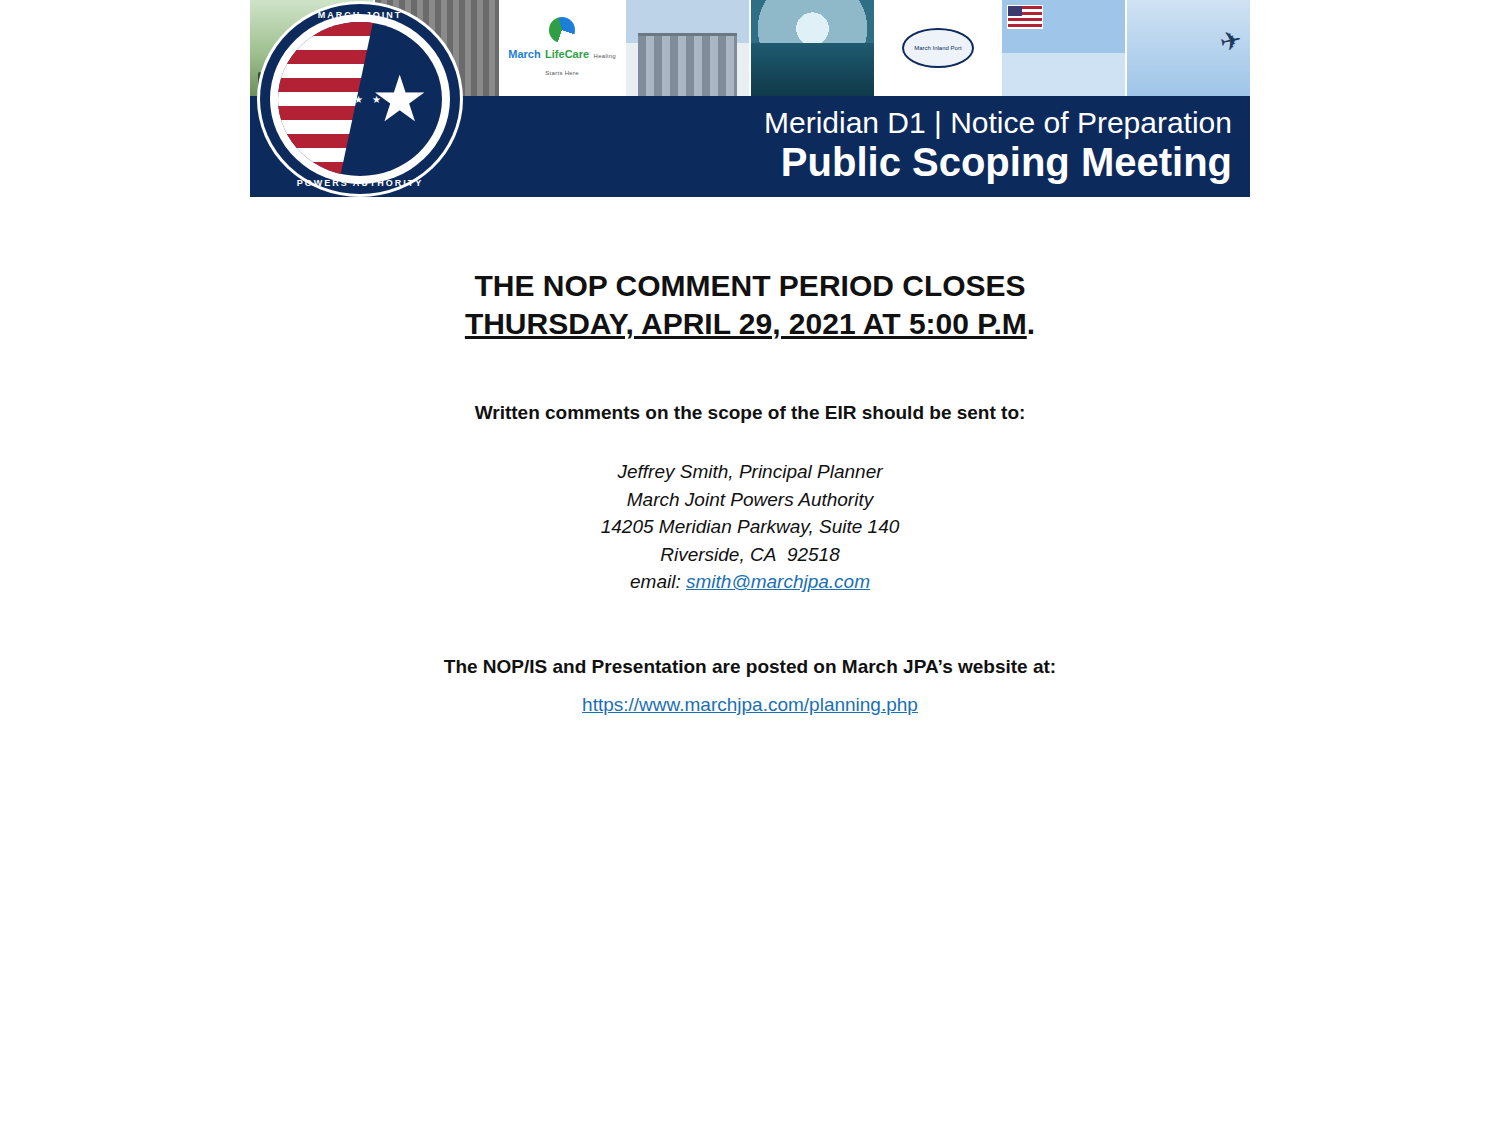MERIDIAN
March LifeCare Healing Starts Here
March Inland Port
★
MARCH JOINT
★ ★ ★ ★ ★
POWERS AUTHORITY
Meridian D1 | Notice of Preparation
Public Scoping Meeting
THE NOP COMMENT PERIOD CLOSES
THURSDAY, APRIL 29, 2021 AT 5:00 P.M.
Written comments on the scope of the EIR should be sent to:
Jeffrey Smith, Principal Planner
March Joint Powers Authority
14205 Meridian Parkway, Suite 140
Riverside, CA 92518
email: smith@marchjpa.com
The NOP/IS and Presentation are posted on March JPA’s website at:
https://www.marchjpa.com/planning.php